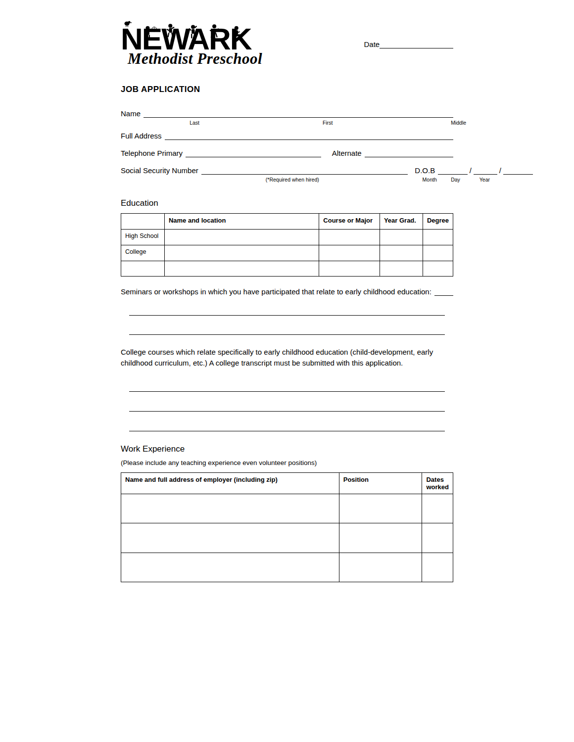NEWARK
Methodist Preschool
Date
JOB APPLICATION
Name
Last First Middle
Full Address
Telephone Primary Alternate
Social Security Number D.O.B / /
(*Required when hired) Month Day Year
Education
| | Name and location | Course or Major | Year Grad. | Degree |
| --- | --- | --- | --- | --- |
| High School | | | | |
| College | | | | |
Seminars or workshops in which you have participated that relate to early childhood education:
College courses which relate specifically to early childhood education (child-development, early childhood curriculum, etc.) A college transcript must be submitted with this application.
Work Experience
(Please include any teaching experience even volunteer positions)
| Name and full address of employer (including zip) | Position | Dates worked |
| --- | --- | --- |